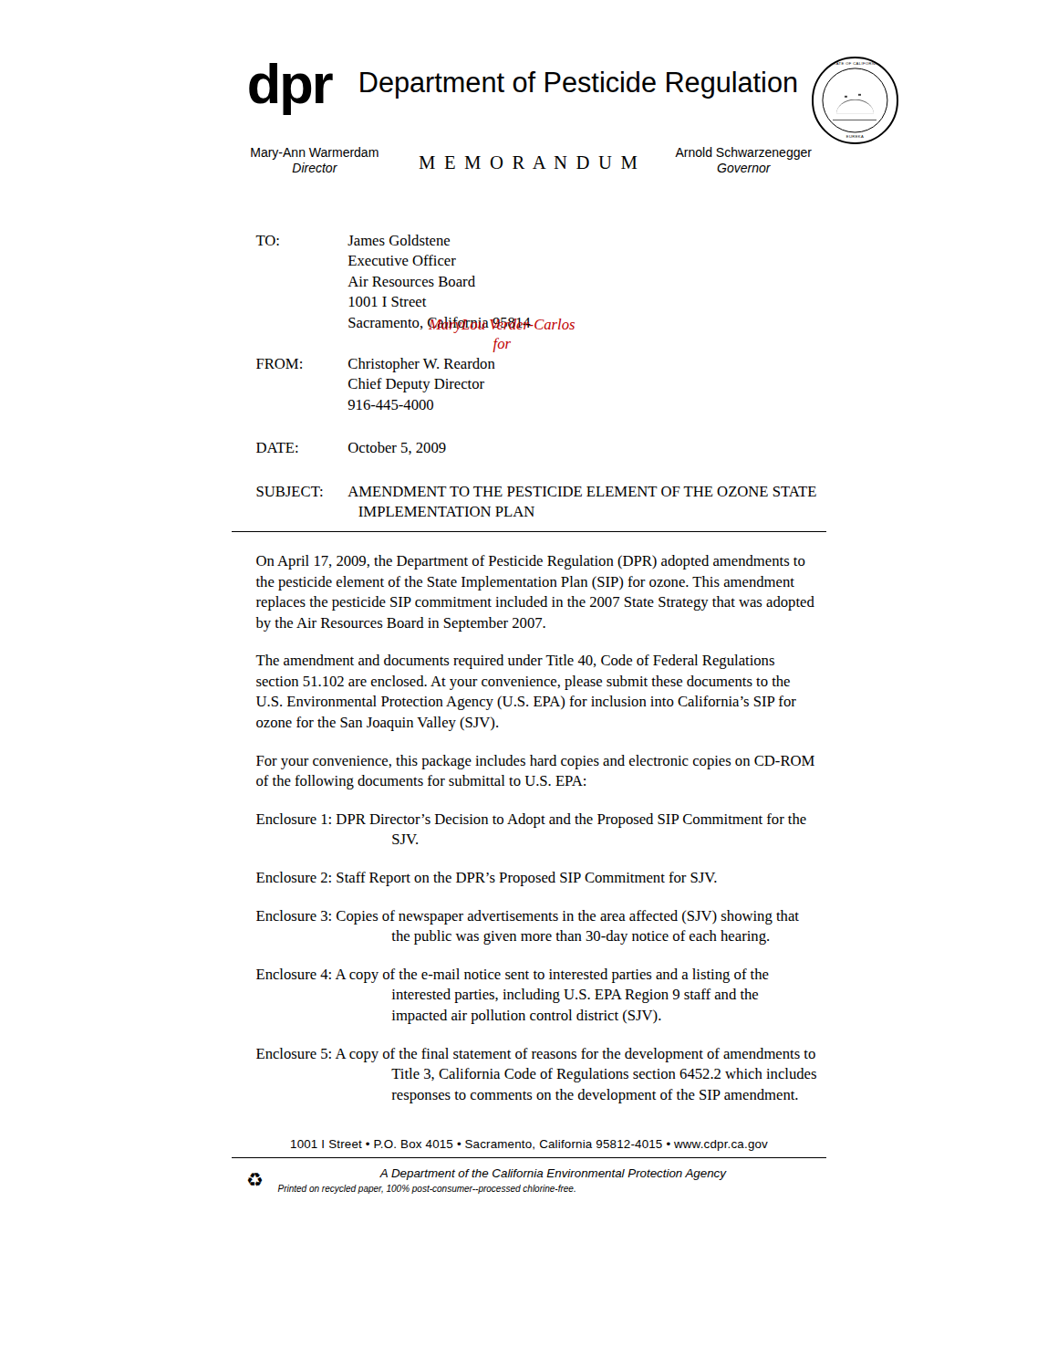dpr
Department of Pesticide Regulation
State of California
Eureka
Mary-Ann Warmerdam
Director
M E M O R A N D U M
Arnold Schwarzenegger
Governor
TO:
James Goldstene
Executive Officer
Air Resources Board
1001 I Street
Sacramento, California 95814
MaryLou Verder-Carlos for
FROM:
Christopher W. Reardon
Chief Deputy Director
916-445-4000
DATE:
October 5, 2009
SUBJECT:
AMENDMENT TO THE PESTICIDE ELEMENT OF THE OZONE STATE IMPLEMENTATION PLAN
On April 17, 2009, the Department of Pesticide Regulation (DPR) adopted amendments to the pesticide element of the State Implementation Plan (SIP) for ozone. This amendment replaces the pesticide SIP commitment included in the 2007 State Strategy that was adopted by the Air Resources Board in September 2007.
The amendment and documents required under Title 40, Code of Federal Regulations section 51.102 are enclosed. At your convenience, please submit these documents to the U.S. Environmental Protection Agency (U.S. EPA) for inclusion into California’s SIP for ozone for the San Joaquin Valley (SJV).
For your convenience, this package includes hard copies and electronic copies on CD-ROM of the following documents for submittal to U.S. EPA:
Enclosure 1: DPR Director’s Decision to Adopt and the Proposed SIP Commitment for the SJV.
Enclosure 2: Staff Report on the DPR’s Proposed SIP Commitment for SJV.
Enclosure 3: Copies of newspaper advertisements in the area affected (SJV) showing that the public was given more than 30-day notice of each hearing.
Enclosure 4: A copy of the e-mail notice sent to interested parties and a listing of the interested parties, including U.S. EPA Region 9 staff and the impacted air pollution control district (SJV).
Enclosure 5: A copy of the final statement of reasons for the development of amendments to Title 3, California Code of Regulations section 6452.2 which includes responses to comments on the development of the SIP amendment.
1001 I Street • P.O. Box 4015 • Sacramento, California 95812-4015 • www.cdpr.ca.gov
♻
A Department of the California Environmental Protection Agency
Printed on recycled paper, 100% post-consumer--processed chlorine-free.